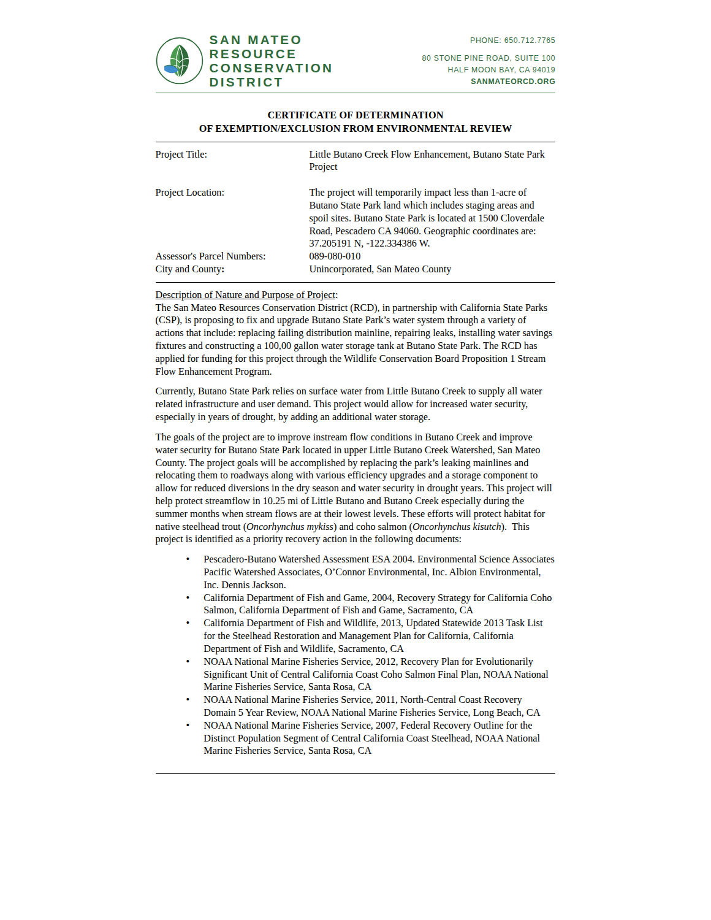SAN MATEO
RESOURCE
CONSERVATION
DISTRICT
PHONE: 650.712.7765
80 STONE PINE ROAD, SUITE 100
HALF MOON BAY, CA 94019
SANMATEORCD.ORG
CERTIFICATE OF DETERMINATION
OF EXEMPTION/EXCLUSION FROM ENVIRONMENTAL REVIEW
| Project Title: | Little Butano Creek Flow Enhancement, Butano State Park Project |
| Project Location: | The project will temporarily impact less than 1-acre of Butano State Park land which includes staging areas and spoil sites. Butano State Park is located at 1500 Cloverdale Road, Pescadero CA 94060. Geographic coordinates are: 37.205191 N, -122.334386 W. |
| Assessor's Parcel Numbers: | 089-080-010 |
| City and County : | Unincorporated, San Mateo County |
Description of Nature and Purpose of Project:
The San Mateo Resources Conservation District (RCD), in partnership with California State Parks (CSP), is proposing to fix and upgrade Butano State Park’s water system through a variety of actions that include: replacing failing distribution mainline, repairing leaks, installing water savings fixtures and constructing a 100,00 gallon water storage tank at Butano State Park. The RCD has applied for funding for this project through the Wildlife Conservation Board Proposition 1 Stream Flow Enhancement Program.
Currently, Butano State Park relies on surface water from Little Butano Creek to supply all water related infrastructure and user demand. This project would allow for increased water security, especially in years of drought, by adding an additional water storage.
The goals of the project are to improve instream flow conditions in Butano Creek and improve water security for Butano State Park located in upper Little Butano Creek Watershed, San Mateo County. The project goals will be accomplished by replacing the park’s leaking mainlines and relocating them to roadways along with various efficiency upgrades and a storage component to allow for reduced diversions in the dry season and water security in drought years. This project will help protect streamflow in 10.25 mi of Little Butano and Butano Creek especially during the summer months when stream flows are at their lowest levels. These efforts will protect habitat for native steelhead trout (Oncorhynchus mykiss) and coho salmon (Oncorhynchus kisutch). This project is identified as a priority recovery action in the following documents:
Pescadero-Butano Watershed Assessment ESA 2004. Environmental Science Associates Pacific Watershed Associates, O’Connor Environmental, Inc. Albion Environmental, Inc. Dennis Jackson.
California Department of Fish and Game, 2004, Recovery Strategy for California Coho Salmon, California Department of Fish and Game, Sacramento, CA
California Department of Fish and Wildlife, 2013, Updated Statewide 2013 Task List for the Steelhead Restoration and Management Plan for California, California Department of Fish and Wildlife, Sacramento, CA
NOAA National Marine Fisheries Service, 2012, Recovery Plan for Evolutionarily Significant Unit of Central California Coast Coho Salmon Final Plan, NOAA National Marine Fisheries Service, Santa Rosa, CA
NOAA National Marine Fisheries Service, 2011, North-Central Coast Recovery Domain 5 Year Review, NOAA National Marine Fisheries Service, Long Beach, CA
NOAA National Marine Fisheries Service, 2007, Federal Recovery Outline for the Distinct Population Segment of Central California Coast Steelhead, NOAA National Marine Fisheries Service, Santa Rosa, CA